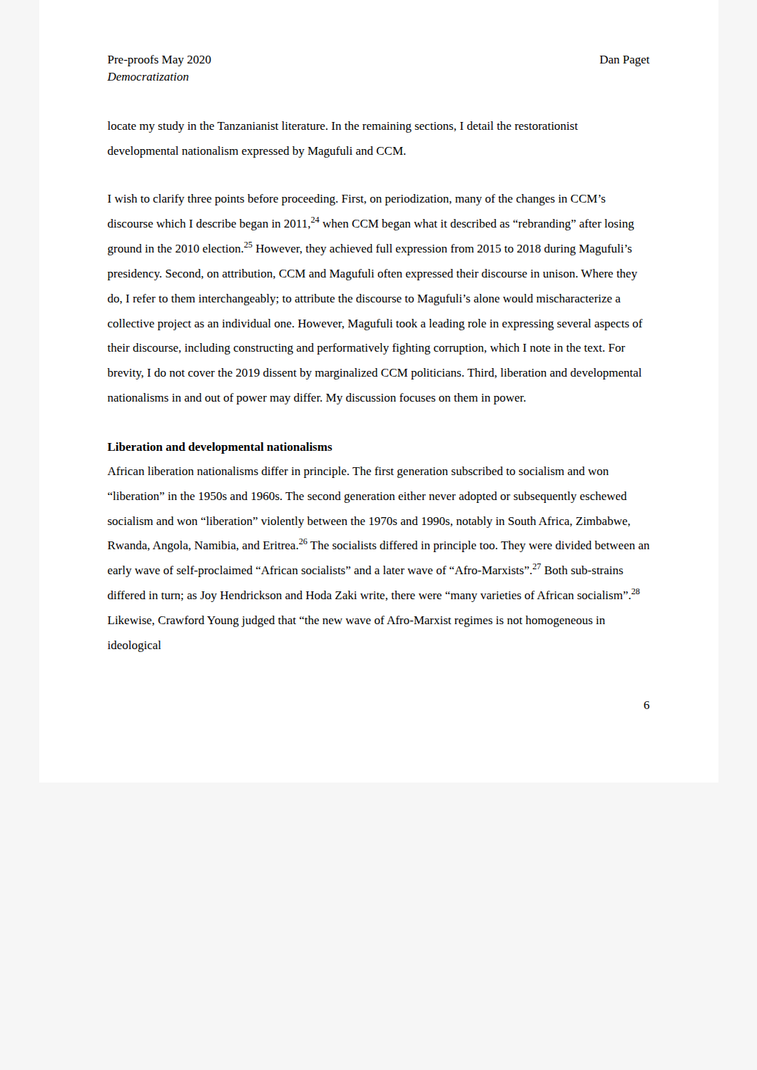Pre-proofs May 2020
Democratization
Dan Paget
locate my study in the Tanzanianist literature. In the remaining sections, I detail the restorationist developmental nationalism expressed by Magufuli and CCM.
I wish to clarify three points before proceeding. First, on periodization, many of the changes in CCM’s discourse which I describe began in 2011,24 when CCM began what it described as “rebranding” after losing ground in the 2010 election.25 However, they achieved full expression from 2015 to 2018 during Magufuli’s presidency. Second, on attribution, CCM and Magufuli often expressed their discourse in unison. Where they do, I refer to them interchangeably; to attribute the discourse to Magufuli’s alone would mischaracterize a collective project as an individual one. However, Magufuli took a leading role in expressing several aspects of their discourse, including constructing and performatively fighting corruption, which I note in the text. For brevity, I do not cover the 2019 dissent by marginalized CCM politicians. Third, liberation and developmental nationalisms in and out of power may differ. My discussion focuses on them in power.
Liberation and developmental nationalisms
African liberation nationalisms differ in principle. The first generation subscribed to socialism and won “liberation” in the 1950s and 1960s. The second generation either never adopted or subsequently eschewed socialism and won “liberation” violently between the 1970s and 1990s, notably in South Africa, Zimbabwe, Rwanda, Angola, Namibia, and Eritrea.26 The socialists differed in principle too. They were divided between an early wave of self-proclaimed “African socialists” and a later wave of “Afro-Marxists”.27 Both sub-strains differed in turn; as Joy Hendrickson and Hoda Zaki write, there were “many varieties of African socialism”.28 Likewise, Crawford Young judged that “the new wave of Afro-Marxist regimes is not homogeneous in ideological
6